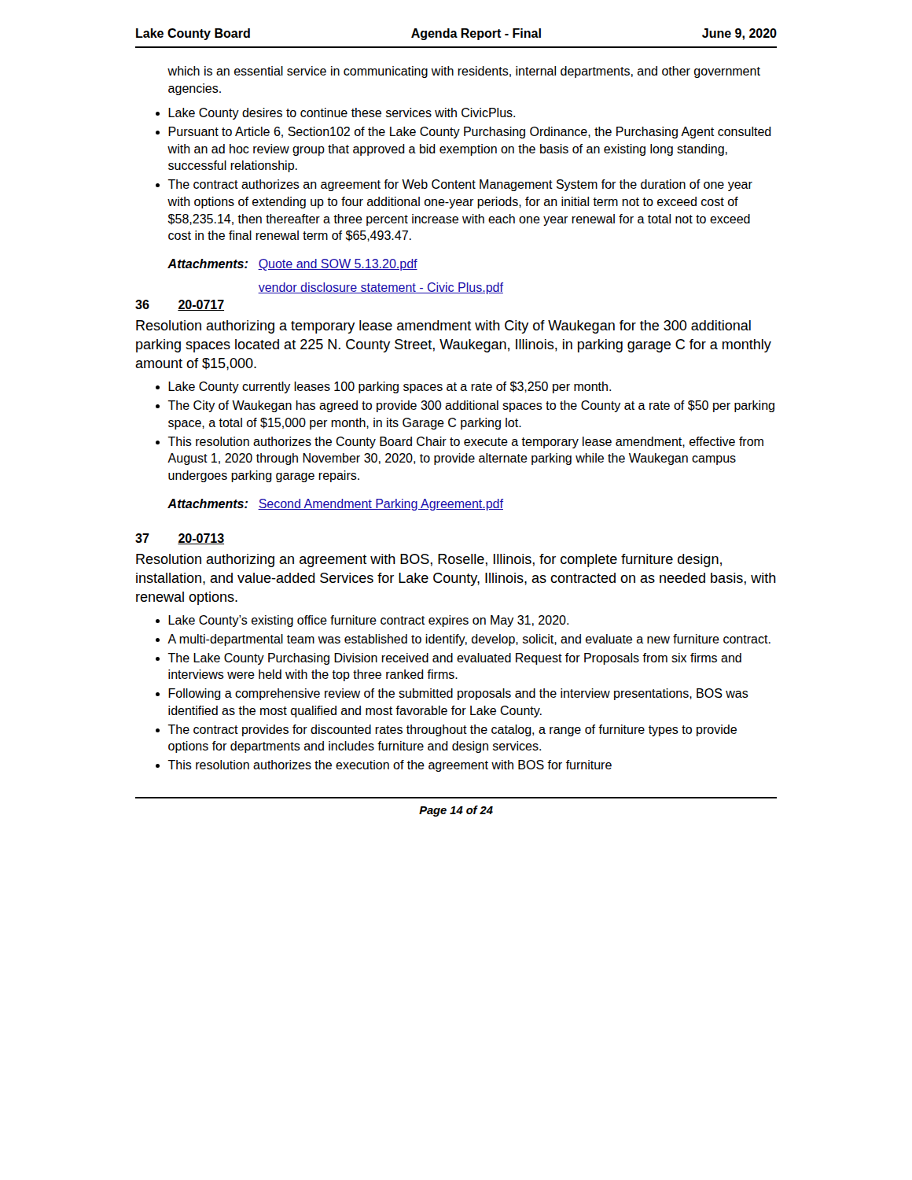Lake County Board Agenda Report - Final June 9, 2020
which is an essential service in communicating with residents, internal departments, and other government agencies.
Lake County desires to continue these services with CivicPlus.
Pursuant to Article 6, Section102 of the Lake County Purchasing Ordinance, the Purchasing Agent consulted with an ad hoc review group that approved a bid exemption on the basis of an existing long standing, successful relationship.
The contract authorizes an agreement for Web Content Management System for the duration of one year with options of extending up to four additional one-year periods, for an initial term not to exceed cost of $58,235.14, then thereafter a three percent increase with each one year renewal for a total not to exceed cost in the final renewal term of $65,493.47.
Attachments: Quote and SOW 5.13.20.pdf vendor disclosure statement - Civic Plus.pdf
36 20-0717
Resolution authorizing a temporary lease amendment with City of Waukegan for the 300 additional parking spaces located at 225 N. County Street, Waukegan, Illinois, in parking garage C for a monthly amount of $15,000.
Lake County currently leases 100 parking spaces at a rate of $3,250 per month.
The City of Waukegan has agreed to provide 300 additional spaces to the County at a rate of $50 per parking space, a total of $15,000 per month, in its Garage C parking lot.
This resolution authorizes the County Board Chair to execute a temporary lease amendment, effective from August 1, 2020 through November 30, 2020, to provide alternate parking while the Waukegan campus undergoes parking garage repairs.
Attachments: Second Amendment Parking Agreement.pdf
37 20-0713
Resolution authorizing an agreement with BOS, Roselle, Illinois, for complete furniture design, installation, and value-added Services for Lake County, Illinois, as contracted on as needed basis, with renewal options.
Lake County’s existing office furniture contract expires on May 31, 2020.
A multi-departmental team was established to identify, develop, solicit, and evaluate a new furniture contract.
The Lake County Purchasing Division received and evaluated Request for Proposals from six firms and interviews were held with the top three ranked firms.
Following a comprehensive review of the submitted proposals and the interview presentations, BOS was identified as the most qualified and most favorable for Lake County.
The contract provides for discounted rates throughout the catalog, a range of furniture types to provide options for departments and includes furniture and design services.
This resolution authorizes the execution of the agreement with BOS for furniture
Page 14 of 24